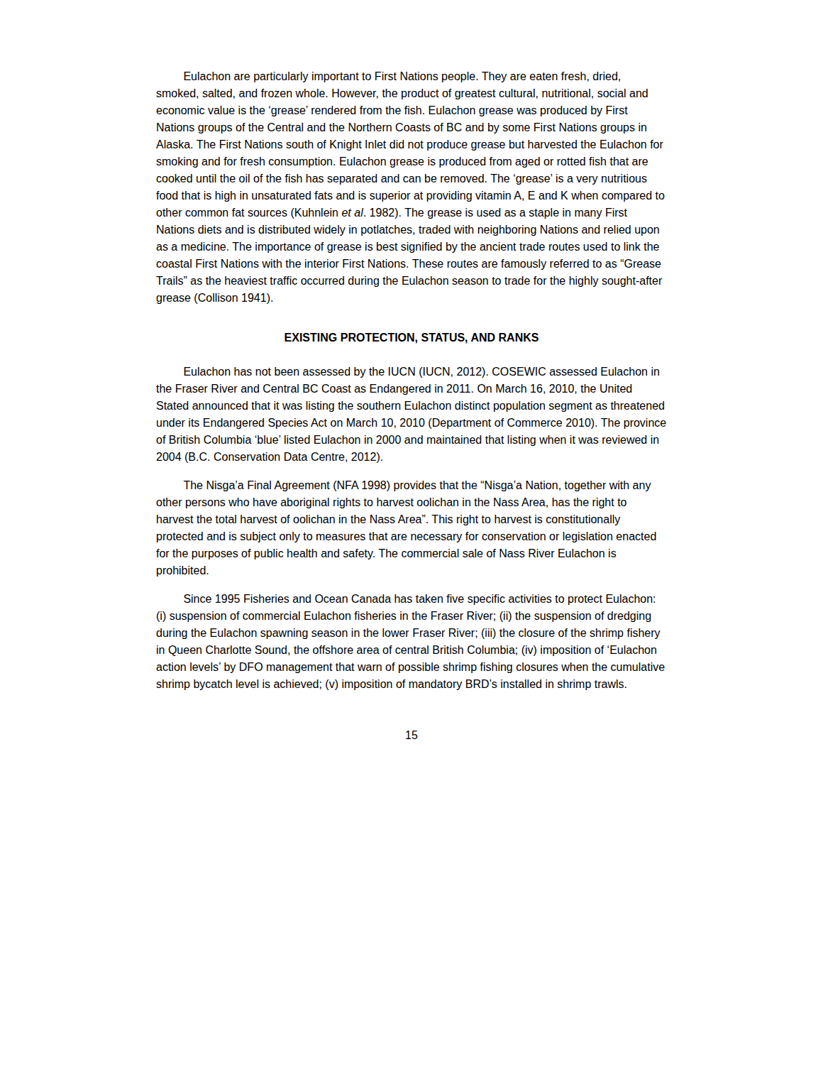Eulachon are particularly important to First Nations people. They are eaten fresh, dried, smoked, salted, and frozen whole. However, the product of greatest cultural, nutritional, social and economic value is the ‘grease’ rendered from the fish. Eulachon grease was produced by First Nations groups of the Central and the Northern Coasts of BC and by some First Nations groups in Alaska. The First Nations south of Knight Inlet did not produce grease but harvested the Eulachon for smoking and for fresh consumption. Eulachon grease is produced from aged or rotted fish that are cooked until the oil of the fish has separated and can be removed. The ‘grease’ is a very nutritious food that is high in unsaturated fats and is superior at providing vitamin A, E and K when compared to other common fat sources (Kuhnlein et al. 1982). The grease is used as a staple in many First Nations diets and is distributed widely in potlatches, traded with neighboring Nations and relied upon as a medicine. The importance of grease is best signified by the ancient trade routes used to link the coastal First Nations with the interior First Nations. These routes are famously referred to as “Grease Trails” as the heaviest traffic occurred during the Eulachon season to trade for the highly sought-after grease (Collison 1941).
Existing Protection, Status, and Ranks
Eulachon has not been assessed by the IUCN (IUCN, 2012). COSEWIC assessed Eulachon in the Fraser River and Central BC Coast as Endangered in 2011. On March 16, 2010, the United Stated announced that it was listing the southern Eulachon distinct population segment as threatened under its Endangered Species Act on March 10, 2010 (Department of Commerce 2010). The province of British Columbia ‘blue’ listed Eulachon in 2000 and maintained that listing when it was reviewed in 2004 (B.C. Conservation Data Centre, 2012).
The Nisga’a Final Agreement (NFA 1998) provides that the “Nisga’a Nation, together with any other persons who have aboriginal rights to harvest oolichan in the Nass Area, has the right to harvest the total harvest of oolichan in the Nass Area”. This right to harvest is constitutionally protected and is subject only to measures that are necessary for conservation or legislation enacted for the purposes of public health and safety. The commercial sale of Nass River Eulachon is prohibited.
Since 1995 Fisheries and Ocean Canada has taken five specific activities to protect Eulachon: (i) suspension of commercial Eulachon fisheries in the Fraser River; (ii) the suspension of dredging during the Eulachon spawning season in the lower Fraser River; (iii) the closure of the shrimp fishery in Queen Charlotte Sound, the offshore area of central British Columbia; (iv) imposition of ‘Eulachon action levels’ by DFO management that warn of possible shrimp fishing closures when the cumulative shrimp bycatch level is achieved; (v) imposition of mandatory BRD’s installed in shrimp trawls.
15